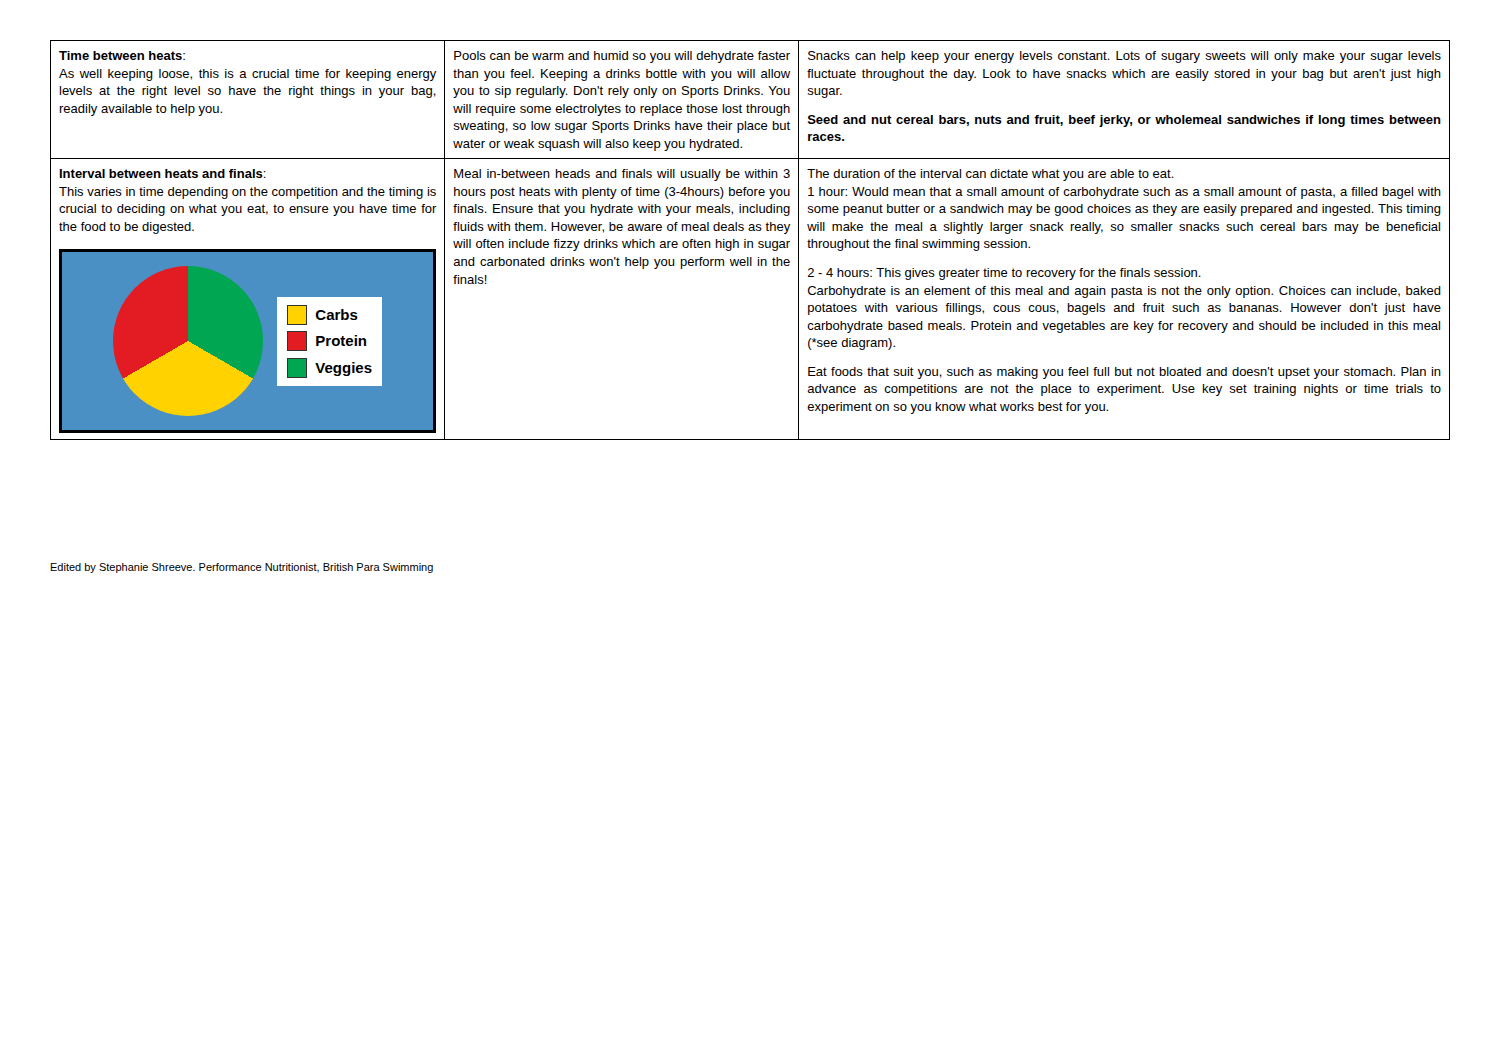| Time between heats : As well keeping loose, this is a crucial time for keeping energy levels at the right level so have the right things in your bag, readily available to help you. | Pools can be warm and humid so you will dehydrate faster than you feel. Keeping a drinks bottle with you will allow you to sip regularly. Don't rely only on Sports Drinks. You will require some electrolytes to replace those lost through sweating, so low sugar Sports Drinks have their place but water or weak squash will also keep you hydrated. | Snacks can help keep your energy levels constant. Lots of sugary sweets will only make your sugar levels fluctuate throughout the day. Look to have snacks which are easily stored in your bag but aren't just high sugar. Seed and nut cereal bars, nuts and fruit, beef jerky, or wholemeal sandwiches if long times between races. |
| Interval between heats and finals : This varies in time depending on the competition and the timing is crucial to deciding on what you eat, to ensure you have time for the food to be digested. Carbs Protein Veggies | Meal in-between heads and finals will usually be within 3 hours post heats with plenty of time (3-4hours) before you finals. Ensure that you hydrate with your meals, including fluids with them. However, be aware of meal deals as they will often include fizzy drinks which are often high in sugar and carbonated drinks won't help you perform well in the finals! | The duration of the interval can dictate what you are able to eat. 1 hour: Would mean that a small amount of carbohydrate such as a small amount of pasta, a filled bagel with some peanut butter or a sandwich may be good choices as they are easily prepared and ingested. This timing will make the meal a slightly larger snack really, so smaller snacks such cereal bars may be beneficial throughout the final swimming session. 2 - 4 hours: This gives greater time to recovery for the finals session. Carbohydrate is an element of this meal and again pasta is not the only option. Choices can include, baked potatoes with various fillings, cous cous, bagels and fruit such as bananas. However don't just have carbohydrate based meals. Protein and vegetables are key for recovery and should be included in this meal (*see diagram). Eat foods that suit you, such as making you feel full but not bloated and doesn't upset your stomach. Plan in advance as competitions are not the place to experiment. Use key set training nights or time trials to experiment on so you know what works best for you. |
Edited by Stephanie Shreeve. Performance Nutritionist, British Para Swimming